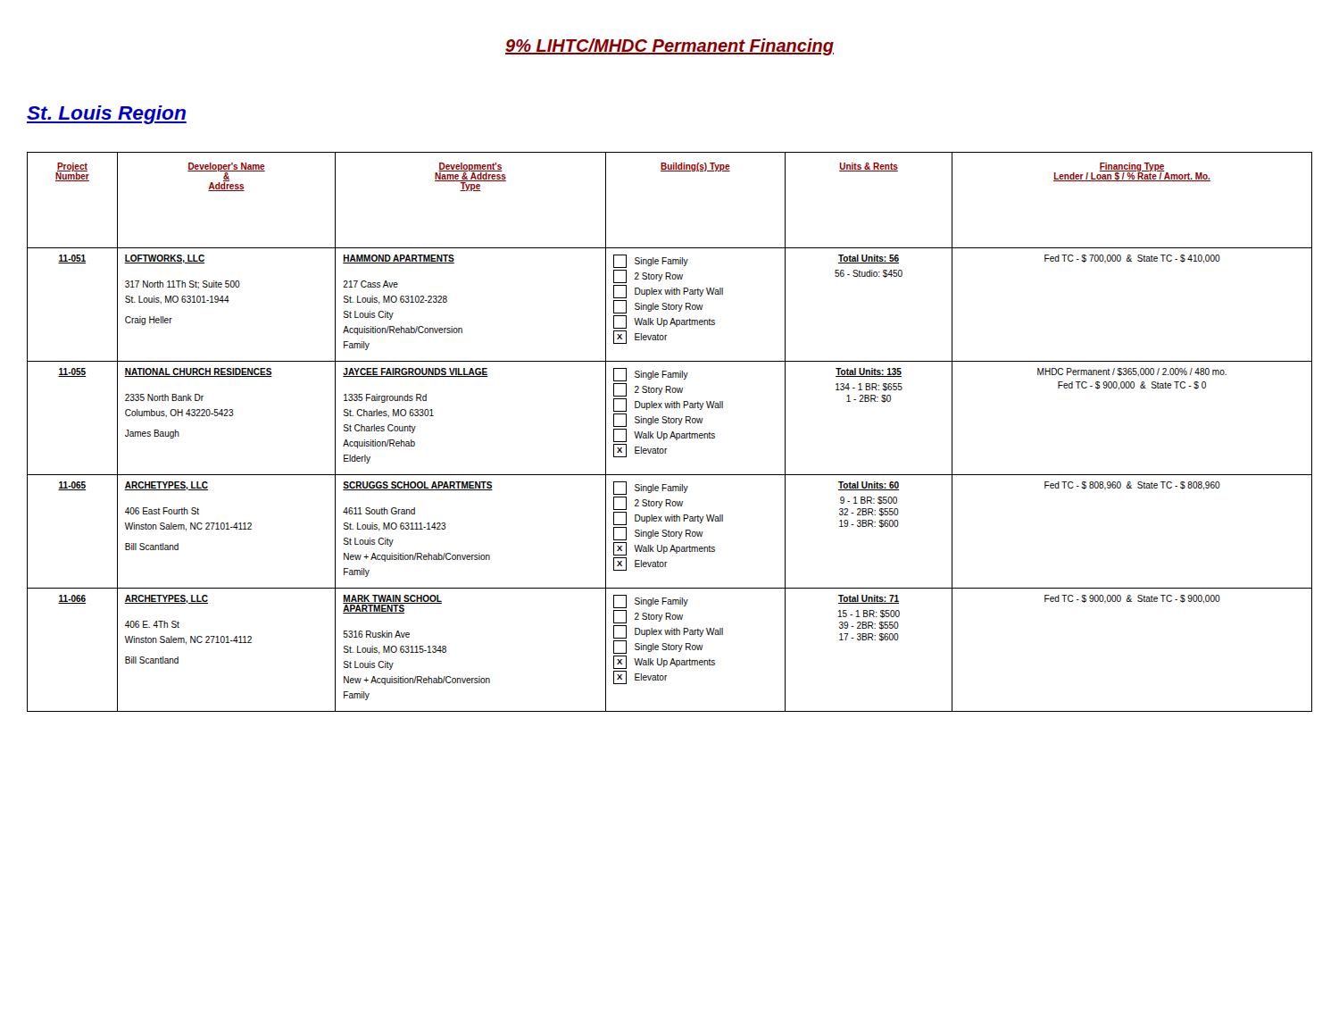9% LIHTC/MHDC Permanent Financing
St. Louis Region
| Project Number | Developer's Name & Address | Development's Name & Address Type | Building(s) Type | Units & Rents | Financing Type Lender / Loan $ / % Rate / Amort. Mo. |
| --- | --- | --- | --- | --- | --- |
| 11-051 | LOFTWORKS, LLC 317 North 11Th St; Suite 500 St. Louis, MO 63101-1944 Craig Heller | HAMMOND APARTMENTS 217 Cass Ave St. Louis, MO 63102-2328 St Louis City Acquisition/Rehab/Conversion Family | / / Single Family / / / 2 Story Row / / / Duplex with Party Wall / / / Single Story Row / / / Walk Up Apartments / / X / Elevator / | Total Units: 56 56 - Studio: $450 | Fed TC - $ 700,000 & State TC - $ 410,000 |
| 11-055 | NATIONAL CHURCH RESIDENCES 2335 North Bank Dr Columbus, OH 43220-5423 James Baugh | JAYCEE FAIRGROUNDS VILLAGE 1335 Fairgrounds Rd St. Charles, MO 63301 St Charles County Acquisition/Rehab Elderly | / / Single Family / / / 2 Story Row / / / Duplex with Party Wall / / / Single Story Row / / / Walk Up Apartments / / X / Elevator / | Total Units: 135 134 - 1 BR: $655 1 - 2BR: $0 | MHDC Permanent / $365,000 / 2.00% / 480 mo. Fed TC - $ 900,000 & State TC - $ 0 |
| 11-065 | ARCHETYPES, LLC 406 East Fourth St Winston Salem, NC 27101-4112 Bill Scantland | SCRUGGS SCHOOL APARTMENTS 4611 South Grand St. Louis, MO 63111-1423 St Louis City New + Acquisition/Rehab/Conversion Family | / / Single Family / / / 2 Story Row / / / Duplex with Party Wall / / / Single Story Row / / X / Walk Up Apartments / / X / Elevator / | Total Units: 60 9 - 1 BR: $500 32 - 2BR: $550 19 - 3BR: $600 | Fed TC - $ 808,960 & State TC - $ 808,960 |
| 11-066 | ARCHETYPES, LLC 406 E. 4Th St Winston Salem, NC 27101-4112 Bill Scantland | MARK TWAIN SCHOOL APARTMENTS 5316 Ruskin Ave St. Louis, MO 63115-1348 St Louis City New + Acquisition/Rehab/Conversion Family | / / Single Family / / / 2 Story Row / / / Duplex with Party Wall / / / Single Story Row / / X / Walk Up Apartments / / X / Elevator / | Total Units: 71 15 - 1 BR: $500 39 - 2BR: $550 17 - 3BR: $600 | Fed TC - $ 900,000 & State TC - $ 900,000 |